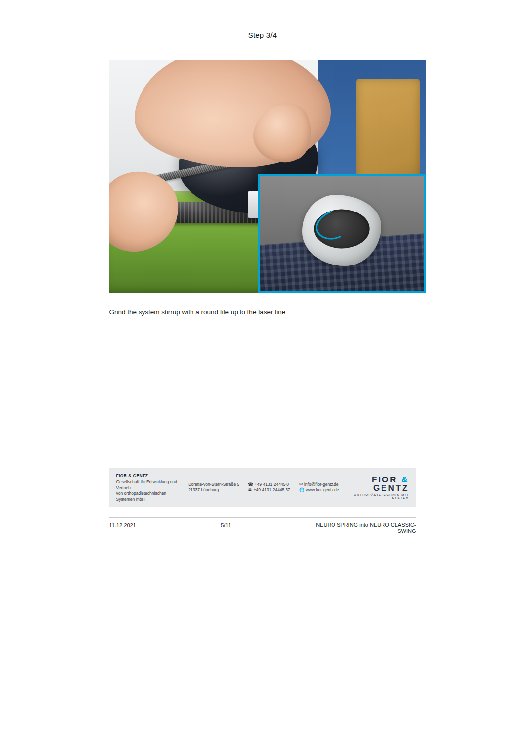Step 3/4
Grind the system stirrup with a round file up to the laser line.
FIOR & GENTZ
Gesellschaft für Entwicklung und Vertrieb
von orthopädietechnischen Systemen mbH
Dorette-von-Stern-Straße 5
21337 Lüneburg
☎ +49 4131 24445-0 🖶 +49 4131 24445-57
✉ info@fior-gentz.de 🌐 www.fior-gentz.de
FIOR & GENTZ
ORTHOPÄDIETECHNIK MIT SYSTEM
11.12.2021
5/11
NEURO SPRING into NEURO CLASSIC-
SWING